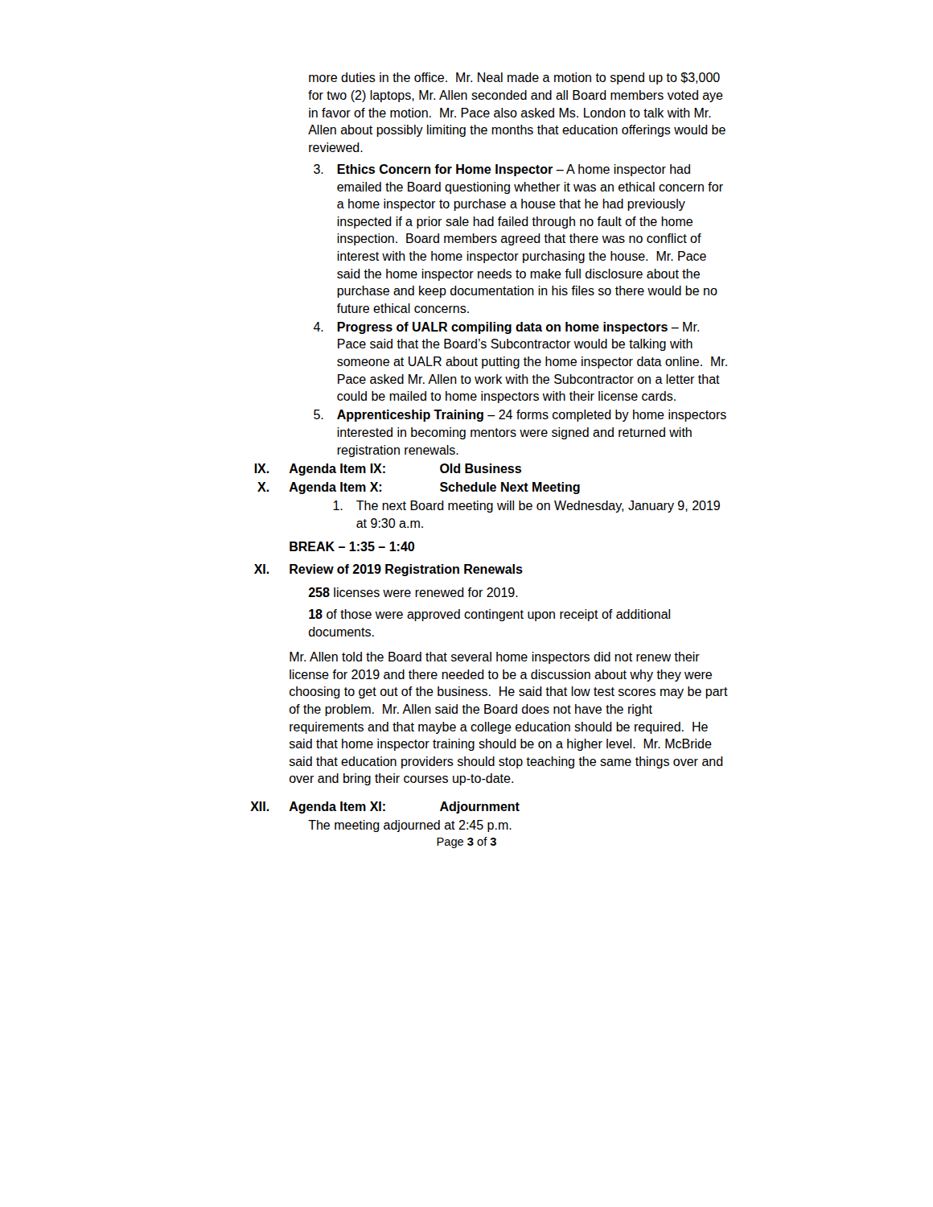more duties in the office. Mr. Neal made a motion to spend up to $3,000 for two (2) laptops, Mr. Allen seconded and all Board members voted aye in favor of the motion. Mr. Pace also asked Ms. London to talk with Mr. Allen about possibly limiting the months that education offerings would be reviewed.
Ethics Concern for Home Inspector – A home inspector had emailed the Board questioning whether it was an ethical concern for a home inspector to purchase a house that he had previously inspected if a prior sale had failed through no fault of the home inspection. Board members agreed that there was no conflict of interest with the home inspector purchasing the house. Mr. Pace said the home inspector needs to make full disclosure about the purchase and keep documentation in his files so there would be no future ethical concerns.
Progress of UALR compiling data on home inspectors – Mr. Pace said that the Board’s Subcontractor would be talking with someone at UALR about putting the home inspector data online. Mr. Pace asked Mr. Allen to work with the Subcontractor on a letter that could be mailed to home inspectors with their license cards.
Apprenticeship Training – 24 forms completed by home inspectors interested in becoming mentors were signed and returned with registration renewals.
IX. Agenda Item IX: Old Business
X. Agenda Item X: Schedule Next Meeting
The next Board meeting will be on Wednesday, January 9, 2019 at 9:30 a.m.
BREAK – 1:35 – 1:40
XI. Review of 2019 Registration Renewals
258 licenses were renewed for 2019.
18 of those were approved contingent upon receipt of additional documents.
Mr. Allen told the Board that several home inspectors did not renew their license for 2019 and there needed to be a discussion about why they were choosing to get out of the business. He said that low test scores may be part of the problem. Mr. Allen said the Board does not have the right requirements and that maybe a college education should be required. He said that home inspector training should be on a higher level. Mr. McBride said that education providers should stop teaching the same things over and over and bring their courses up-to-date.
XII. Agenda Item XI: Adjournment
The meeting adjourned at 2:45 p.m.
Page 3 of 3